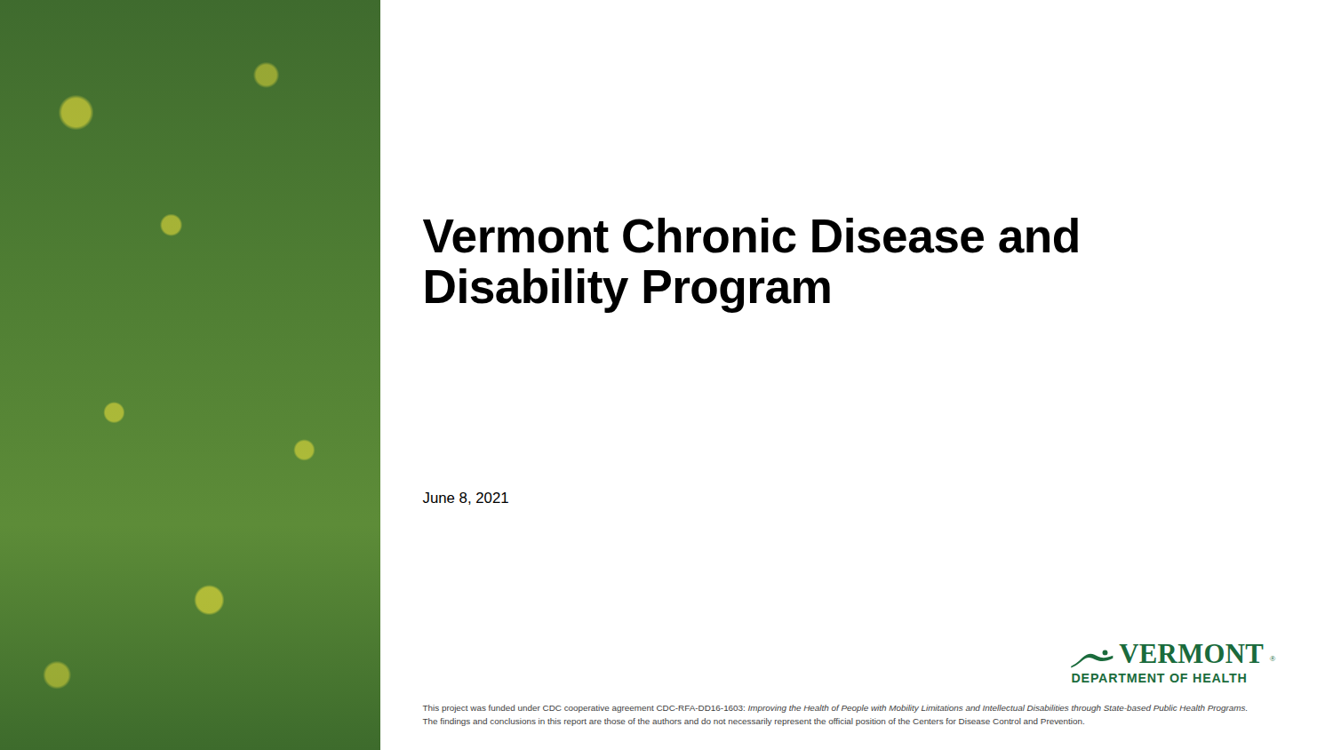Vermont Chronic Disease and Disability Program
June 8, 2021
VERMONT®
DEPARTMENT OF HEALTH
This project was funded under CDC cooperative agreement CDC-RFA-DD16-1603: Improving the Health of People with Mobility Limitations and Intellectual Disabilities through State-based Public Health Programs. The findings and conclusions in this report are those of the authors and do not necessarily represent the official position of the Centers for Disease Control and Prevention.